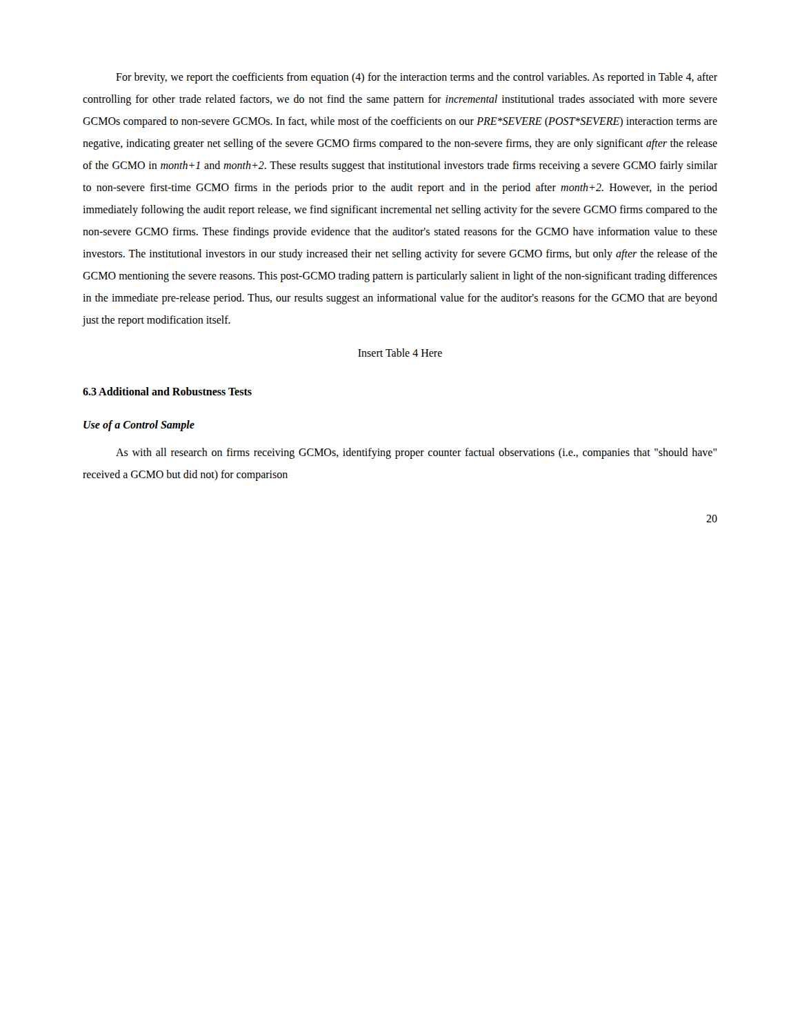For brevity, we report the coefficients from equation (4) for the interaction terms and the control variables. As reported in Table 4, after controlling for other trade related factors, we do not find the same pattern for incremental institutional trades associated with more severe GCMOs compared to non-severe GCMOs. In fact, while most of the coefficients on our PRE*SEVERE (POST*SEVERE) interaction terms are negative, indicating greater net selling of the severe GCMO firms compared to the non-severe firms, they are only significant after the release of the GCMO in month+1 and month+2. These results suggest that institutional investors trade firms receiving a severe GCMO fairly similar to non-severe first-time GCMO firms in the periods prior to the audit report and in the period after month+2. However, in the period immediately following the audit report release, we find significant incremental net selling activity for the severe GCMO firms compared to the non-severe GCMO firms. These findings provide evidence that the auditor's stated reasons for the GCMO have information value to these investors. The institutional investors in our study increased their net selling activity for severe GCMO firms, but only after the release of the GCMO mentioning the severe reasons. This post-GCMO trading pattern is particularly salient in light of the non-significant trading differences in the immediate pre-release period. Thus, our results suggest an informational value for the auditor's reasons for the GCMO that are beyond just the report modification itself.
Insert Table 4 Here
6.3 Additional and Robustness Tests
Use of a Control Sample
As with all research on firms receiving GCMOs, identifying proper counter factual observations (i.e., companies that "should have" received a GCMO but did not) for comparison
20